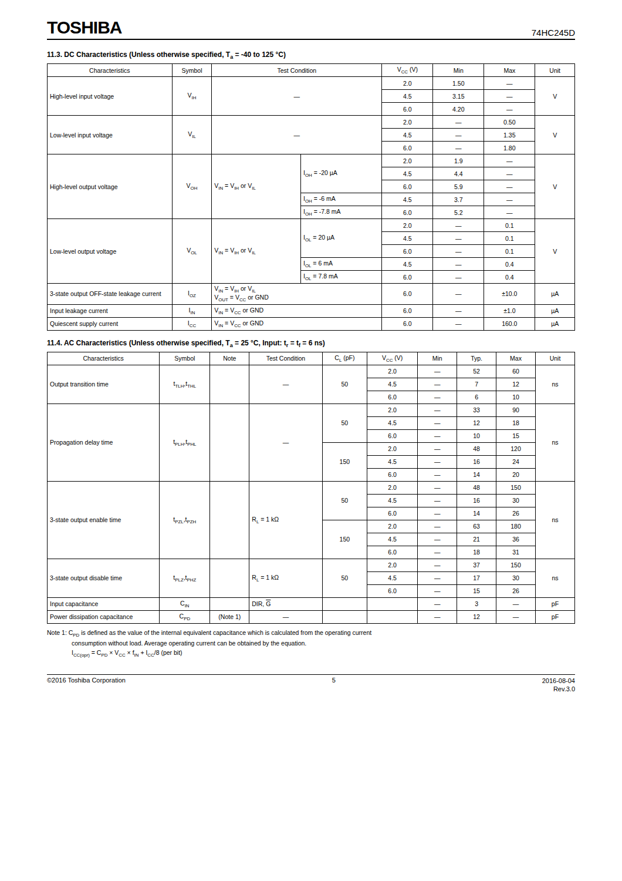TOSHIBA
74HC245D
11.3. DC Characteristics (Unless otherwise specified, Ta = -40 to 125 °C)
| Characteristics | Symbol | Test Condition | V CC (V) | Min | Max | Unit |
| --- | --- | --- | --- | --- | --- | --- |
| High-level input voltage | V IH | — | 2.0 | 1.50 | — | V |
| 4.5 | 3.15 | — |
| 6.0 | 4.20 | — |
| Low-level input voltage | V IL | — | 2.0 | — | 0.50 | V |
| 4.5 | — | 1.35 |
| 6.0 | — | 1.80 |
| High-level output voltage | V OH | V IN = V IH or V IL | I OH = -20 µA | 2.0 | 1.9 | — | V |
| 4.5 | 4.4 | — |
| 6.0 | 5.9 | — |
| I OH = -6 mA | 4.5 | 3.7 | — |
| I OH = -7.8 mA | 6.0 | 5.2 | — |
| Low-level output voltage | V OL | V IN = V IH or V IL | I OL = 20 µA | 2.0 | — | 0.1 | V |
| 4.5 | — | 0.1 |
| 6.0 | — | 0.1 |
| I OL = 6 mA | 4.5 | — | 0.4 |
| I OL = 7.8 mA | 6.0 | — | 0.4 |
| 3-state output OFF-state leakage current | I OZ | V IN = V IH or V IL V OUT = V CC or GND | 6.0 | — | ±10.0 | µA |
| Input leakage current | I IN | V IN = V CC or GND | 6.0 | — | ±1.0 | µA |
| Quiescent supply current | I CC | V IN = V CC or GND | 6.0 | — | 160.0 | µA |
11.4. AC Characteristics (Unless otherwise specified, Ta = 25 °C, Input: tr = tf = 6 ns)
| Characteristics | Symbol | Note | Test Condition | C L (pF) | V CC (V) | Min | Typ. | Max | Unit |
| --- | --- | --- | --- | --- | --- | --- | --- | --- | --- |
| Output transition time | t TLH ,t THL | | — | 50 | 2.0 | — | 52 | 60 | ns |
| 4.5 | — | 7 | 12 |
| 6.0 | — | 6 | 10 |
| Propagation delay time | t PLH ,t PHL | | — | 50 | 2.0 | — | 33 | 90 | ns |
| 4.5 | — | 12 | 18 |
| 6.0 | — | 10 | 15 |
| 150 | 2.0 | — | 48 | 120 |
| 4.5 | — | 16 | 24 |
| 6.0 | — | 14 | 20 |
| 3-state output enable time | t PZL ,t PZH | | R L = 1 kΩ | 50 | 2.0 | — | 48 | 150 | ns |
| 4.5 | — | 16 | 30 |
| 6.0 | — | 14 | 26 |
| 150 | 2.0 | — | 63 | 180 |
| 4.5 | — | 21 | 36 |
| 6.0 | — | 18 | 31 |
| 3-state output disable time | t PLZ ,t PHZ | | R L = 1 kΩ | 50 | 2.0 | — | 37 | 150 | ns |
| 4.5 | — | 17 | 30 |
| 6.0 | — | 15 | 26 |
| Input capacitance | C IN | | DIR, G | | | — | 3 | — | pF |
| Power dissipation capacitance | C PD | (Note 1) | — | | | — | 12 | — | pF |
Note 1: CPD is defined as the value of the internal equivalent capacitance which is calculated from the operating current
consumption without load. Average operating current can be obtained by the equation.
ICC(opr) = CPD × VCC × fIN + ICC/8 (per bit)
©2016 Toshiba Corporation
5
2016-08-04
Rev.3.0